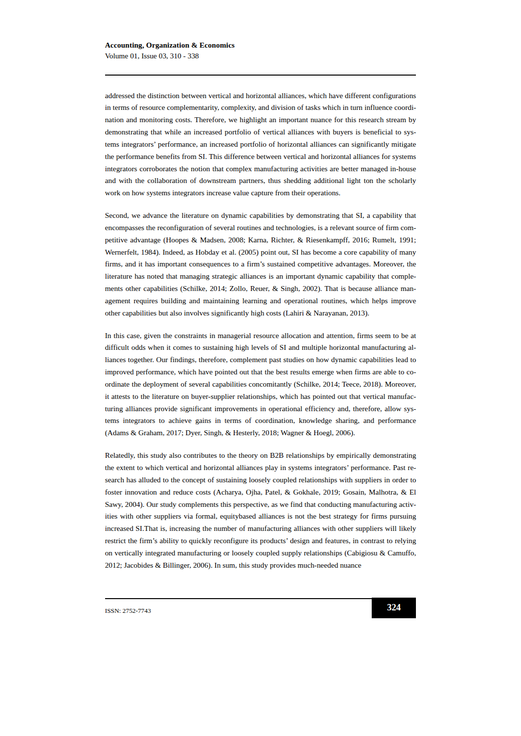Accounting, Organization & Economics
Volume 01, Issue 03, 310 - 338
addressed the distinction between vertical and horizontal alliances, which have different configurations in terms of resource complementarity, complexity, and division of tasks which in turn influence coordination and monitoring costs. Therefore, we highlight an important nuance for this research stream by demonstrating that while an increased portfolio of vertical alliances with buyers is beneficial to systems integrators’ performance, an increased portfolio of horizontal alliances can significantly mitigate the performance benefits from SI. This difference between vertical and horizontal alliances for systems integrators corroborates the notion that complex manufacturing activities are better managed in-house and with the collaboration of downstream partners, thus shedding additional light ton the scholarly work on how systems integrators increase value capture from their operations.
Second, we advance the literature on dynamic capabilities by demonstrating that SI, a capability that encompasses the reconfiguration of several routines and technologies, is a relevant source of firm competitive advantage (Hoopes & Madsen, 2008; Karna, Richter, & Riesenkampff, 2016; Rumelt, 1991; Wernerfelt, 1984). Indeed, as Hobday et al. (2005) point out, SI has become a core capability of many firms, and it has important consequences to a firm’s sustained competitive advantages. Moreover, the literature has noted that managing strategic alliances is an important dynamic capability that complements other capabilities (Schilke, 2014; Zollo, Reuer, & Singh, 2002). That is because alliance management requires building and maintaining learning and operational routines, which helps improve other capabilities but also involves significantly high costs (Lahiri & Narayanan, 2013).
In this case, given the constraints in managerial resource allocation and attention, firms seem to be at difficult odds when it comes to sustaining high levels of SI and multiple horizontal manufacturing alliances together. Our findings, therefore, complement past studies on how dynamic capabilities lead to improved performance, which have pointed out that the best results emerge when firms are able to coordinate the deployment of several capabilities concomitantly (Schilke, 2014; Teece, 2018). Moreover, it attests to the literature on buyer-supplier relationships, which has pointed out that vertical manufacturing alliances provide significant improvements in operational efficiency and, therefore, allow systems integrators to achieve gains in terms of coordination, knowledge sharing, and performance (Adams & Graham, 2017; Dyer, Singh, & Hesterly, 2018; Wagner & Hoegl, 2006).
Relatedly, this study also contributes to the theory on B2B relationships by empirically demonstrating the extent to which vertical and horizontal alliances play in systems integrators’ performance. Past research has alluded to the concept of sustaining loosely coupled relationships with suppliers in order to foster innovation and reduce costs (Acharya, Ojha, Patel, & Gokhale, 2019; Gosain, Malhotra, & El Sawy, 2004). Our study complements this perspective, as we find that conducting manufacturing activities with other suppliers via formal, equitybased alliances is not the best strategy for firms pursuing increased SI.That is, increasing the number of manufacturing alliances with other suppliers will likely restrict the firm’s ability to quickly reconfigure its products’ design and features, in contrast to relying on vertically integrated manufacturing or loosely coupled supply relationships (Cabigiosu & Camuffo, 2012; Jacobides & Billinger, 2006). In sum, this study provides much-needed nuance
ISSN: 2752-7743
324